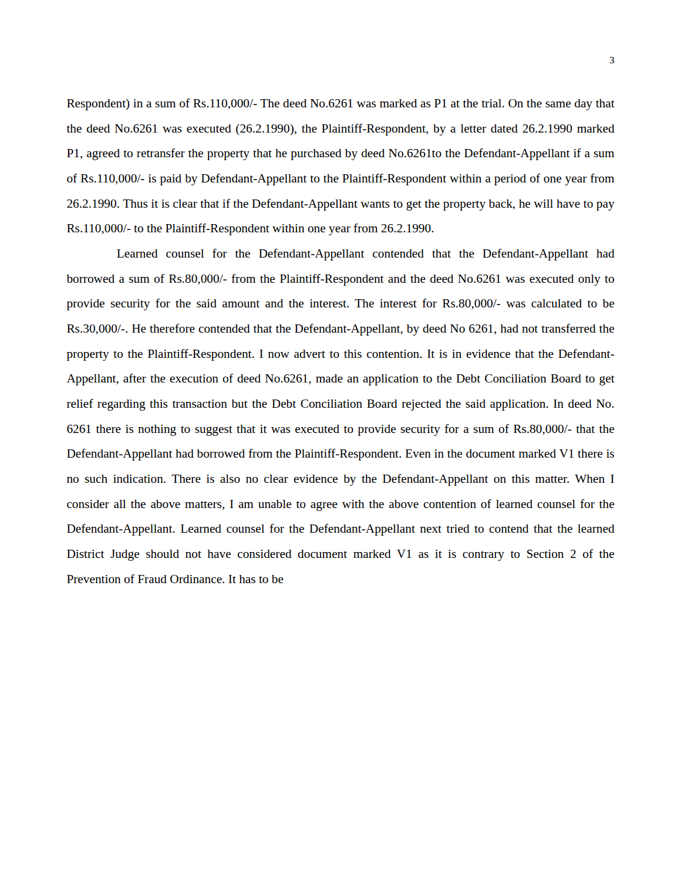3
Respondent) in a sum of Rs.110,000/- The deed No.6261 was marked as P1 at the trial. On the same day that the deed No.6261 was executed (26.2.1990), the Plaintiff-Respondent, by a letter dated 26.2.1990 marked P1, agreed to retransfer the property that he purchased by deed No.6261to the Defendant-Appellant if a sum of Rs.110,000/- is paid by Defendant-Appellant to the Plaintiff-Respondent within a period of one year from 26.2.1990. Thus it is clear that if the Defendant-Appellant wants to get the property back, he will have to pay Rs.110,000/- to the Plaintiff-Respondent within one year from 26.2.1990.
Learned counsel for the Defendant-Appellant contended that the Defendant-Appellant had borrowed a sum of Rs.80,000/- from the Plaintiff-Respondent and the deed No.6261 was executed only to provide security for the said amount and the interest. The interest for Rs.80,000/- was calculated to be Rs.30,000/-. He therefore contended that the Defendant-Appellant, by deed No 6261, had not transferred the property to the Plaintiff-Respondent. I now advert to this contention. It is in evidence that the Defendant-Appellant, after the execution of deed No.6261, made an application to the Debt Conciliation Board to get relief regarding this transaction but the Debt Conciliation Board rejected the said application. In deed No. 6261 there is nothing to suggest that it was executed to provide security for a sum of Rs.80,000/- that the Defendant-Appellant had borrowed from the Plaintiff-Respondent. Even in the document marked V1 there is no such indication. There is also no clear evidence by the Defendant-Appellant on this matter. When I consider all the above matters, I am unable to agree with the above contention of learned counsel for the Defendant-Appellant. Learned counsel for the Defendant-Appellant next tried to contend that the learned District Judge should not have considered document marked V1 as it is contrary to Section 2 of the Prevention of Fraud Ordinance. It has to be